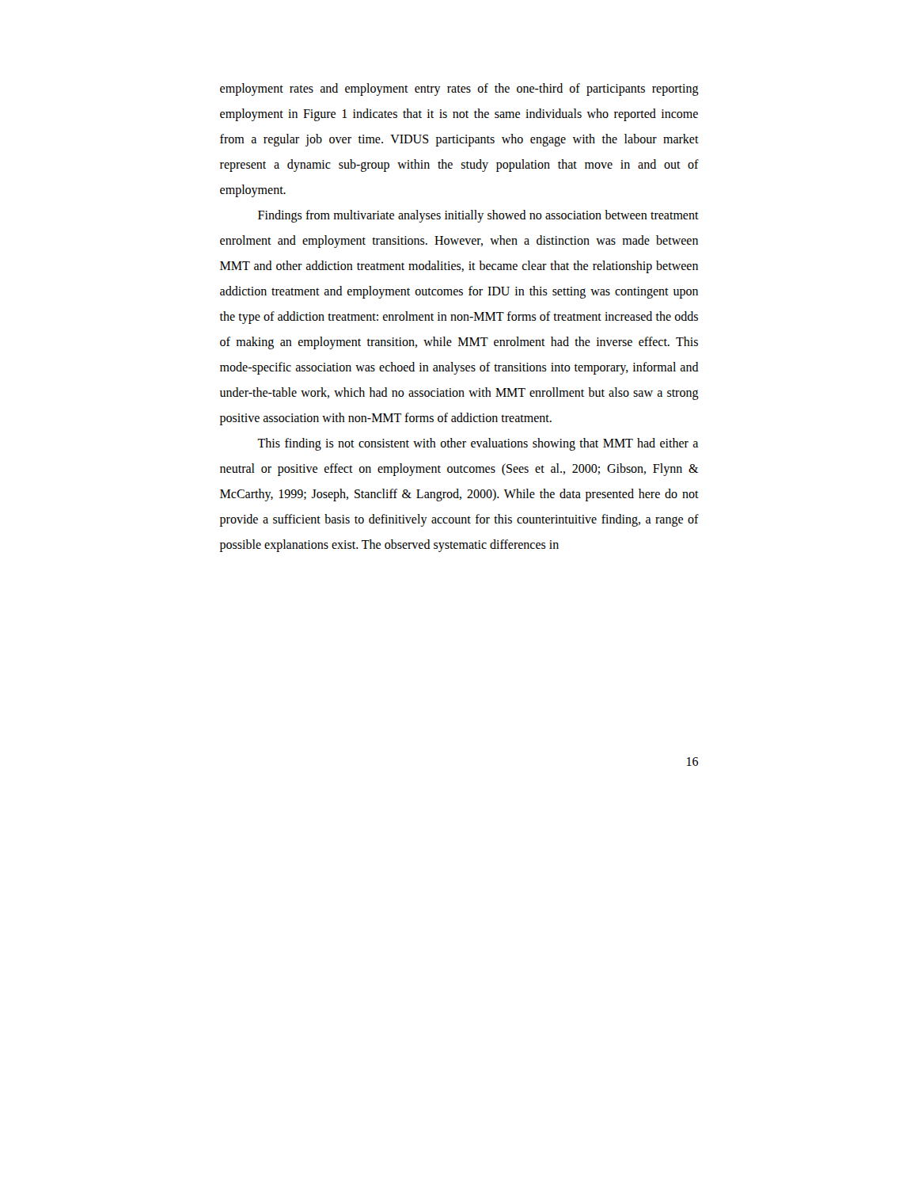employment rates and employment entry rates of the one-third of participants reporting employment in Figure 1 indicates that it is not the same individuals who reported income from a regular job over time. VIDUS participants who engage with the labour market represent a dynamic sub-group within the study population that move in and out of employment.
Findings from multivariate analyses initially showed no association between treatment enrolment and employment transitions. However, when a distinction was made between MMT and other addiction treatment modalities, it became clear that the relationship between addiction treatment and employment outcomes for IDU in this setting was contingent upon the type of addiction treatment: enrolment in non-MMT forms of treatment increased the odds of making an employment transition, while MMT enrolment had the inverse effect. This mode-specific association was echoed in analyses of transitions into temporary, informal and under-the-table work, which had no association with MMT enrollment but also saw a strong positive association with non-MMT forms of addiction treatment.
This finding is not consistent with other evaluations showing that MMT had either a neutral or positive effect on employment outcomes (Sees et al., 2000; Gibson, Flynn & McCarthy, 1999; Joseph, Stancliff & Langrod, 2000). While the data presented here do not provide a sufficient basis to definitively account for this counterintuitive finding, a range of possible explanations exist. The observed systematic differences in
16